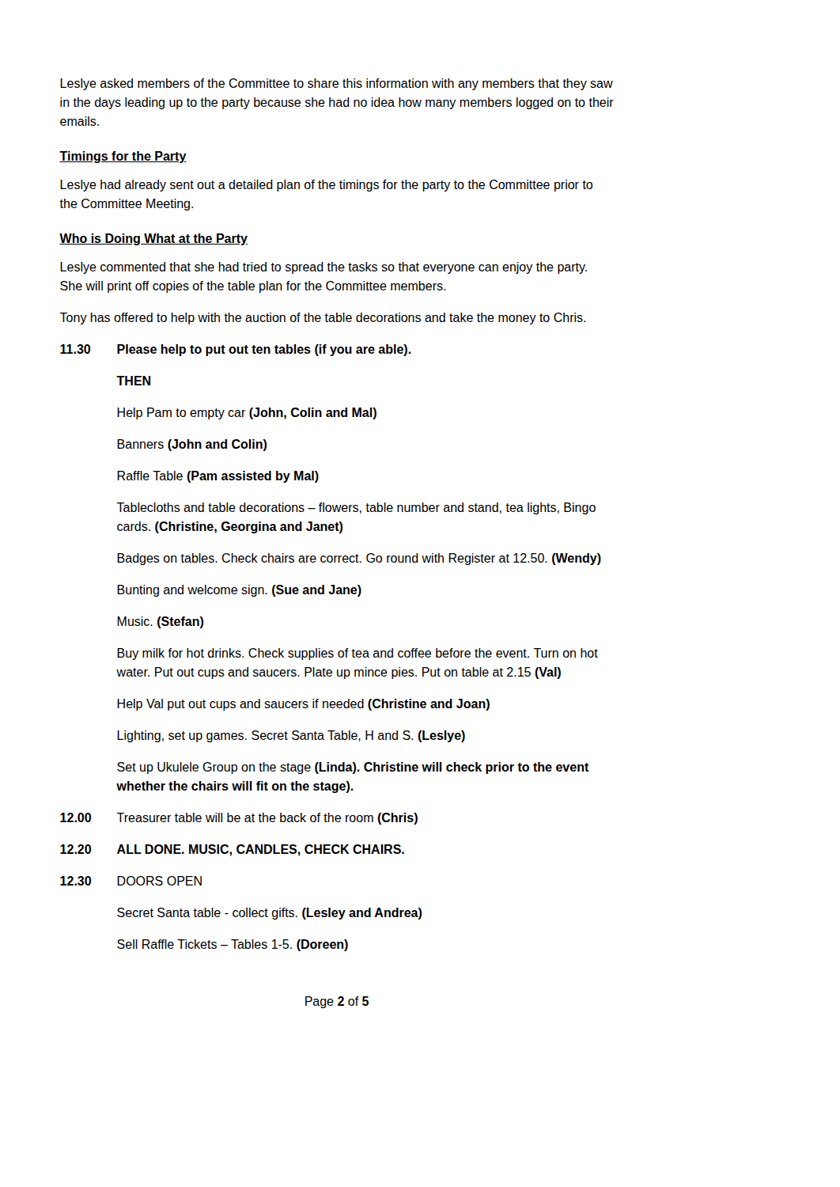Leslye asked members of the Committee to share this information with any members that they saw in the days leading up to the party because she had no idea how many members logged on to their emails.
Timings for the Party
Leslye had already sent out a detailed plan of the timings for the party to the Committee prior to the Committee Meeting.
Who is Doing What at the Party
Leslye commented that she had tried to spread the tasks so that everyone can enjoy the party. She will print off copies of the table plan for the Committee members.
Tony has offered to help with the auction of the table decorations and take the money to Chris.
11.30
Please help to put out ten tables (if you are able).
THEN
Help Pam to empty car (John, Colin and Mal)
Banners (John and Colin)
Raffle Table (Pam assisted by Mal)
Tablecloths and table decorations – flowers, table number and stand, tea lights, Bingo cards. (Christine, Georgina and Janet)
Badges on tables. Check chairs are correct. Go round with Register at 12.50. (Wendy)
Bunting and welcome sign. (Sue and Jane)
Music. (Stefan)
Buy milk for hot drinks. Check supplies of tea and coffee before the event. Turn on hot water. Put out cups and saucers. Plate up mince pies. Put on table at 2.15 (Val)
Help Val put out cups and saucers if needed (Christine and Joan)
Lighting, set up games. Secret Santa Table, H and S. (Leslye)
Set up Ukulele Group on the stage (Linda). Christine will check prior to the event whether the chairs will fit on the stage).
12.00
Treasurer table will be at the back of the room (Chris)
12.20
ALL DONE. MUSIC, CANDLES, CHECK CHAIRS.
12.30
DOORS OPEN
Secret Santa table - collect gifts. (Lesley and Andrea)
Sell Raffle Tickets – Tables 1-5. (Doreen)
Page 2 of 5